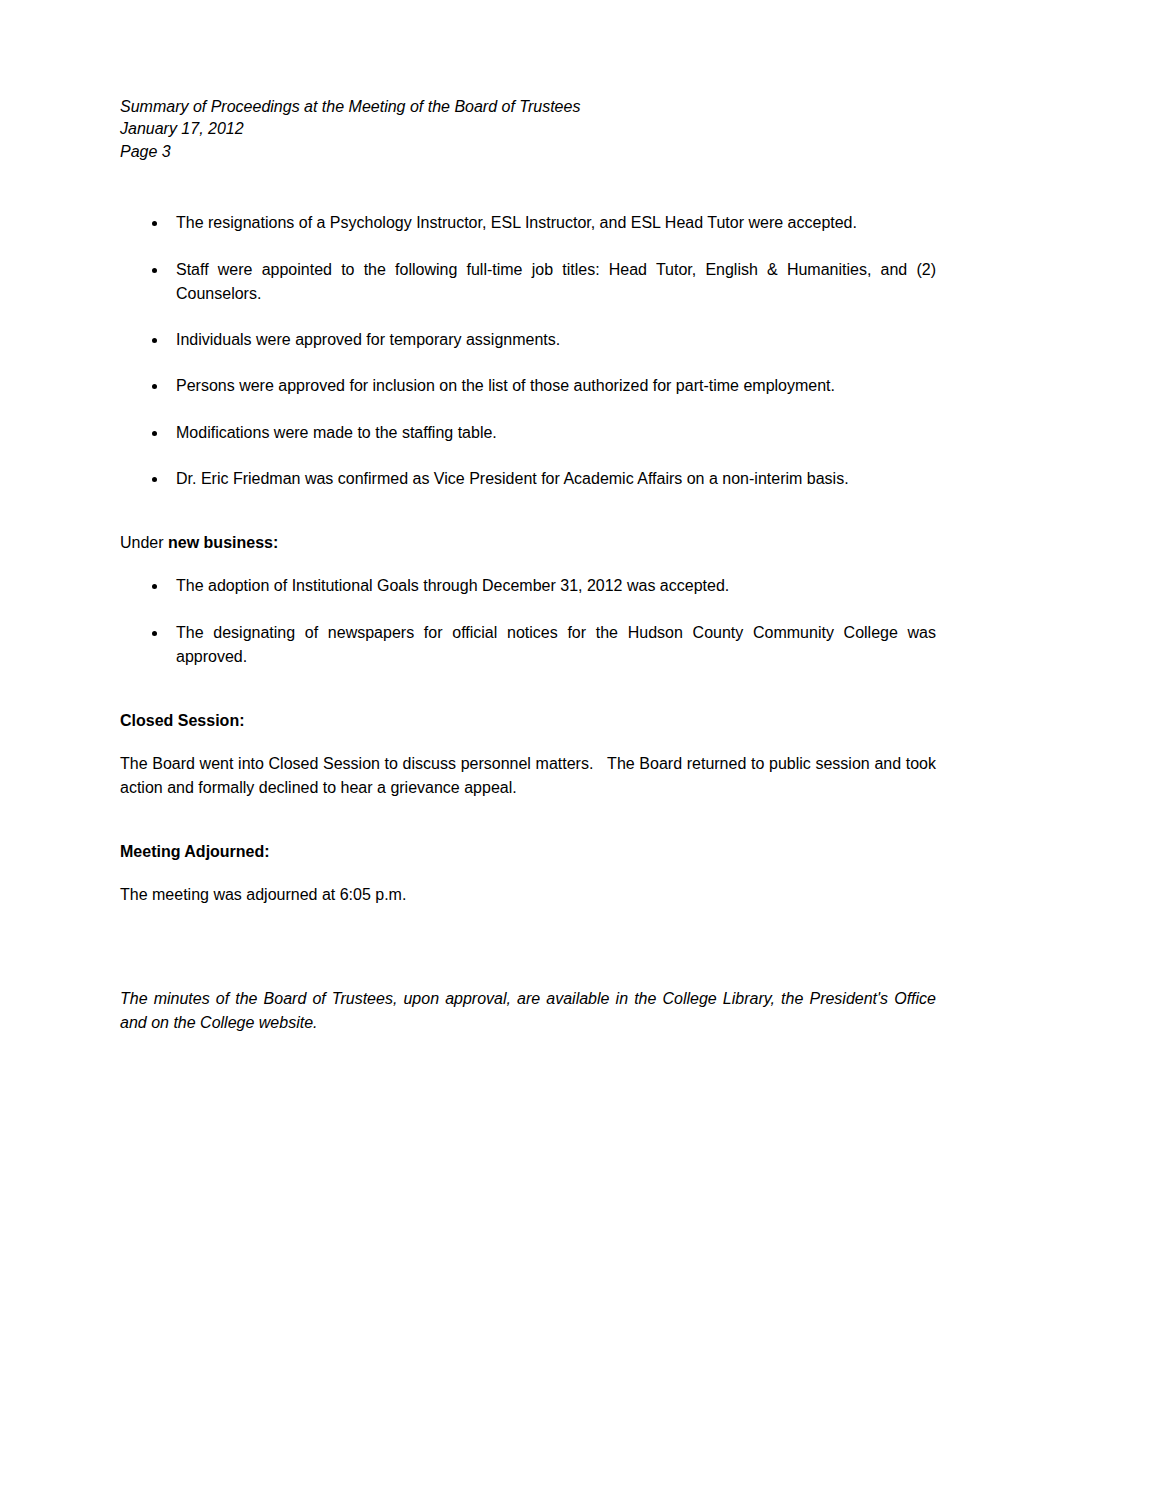Summary of Proceedings at the Meeting of the Board of Trustees
January 17, 2012
Page 3
The resignations of a Psychology Instructor, ESL Instructor, and ESL Head Tutor were accepted.
Staff were appointed to the following full-time job titles: Head Tutor, English & Humanities, and (2) Counselors.
Individuals were approved for temporary assignments.
Persons were approved for inclusion on the list of those authorized for part-time employment.
Modifications were made to the staffing table.
Dr. Eric Friedman was confirmed as Vice President for Academic Affairs on a non-interim basis.
Under new business:
The adoption of Institutional Goals through December 31, 2012 was accepted.
The designating of newspapers for official notices for the Hudson County Community College was approved.
Closed Session:
The Board went into Closed Session to discuss personnel matters. The Board returned to public session and took action and formally declined to hear a grievance appeal.
Meeting Adjourned:
The meeting was adjourned at 6:05 p.m.
The minutes of the Board of Trustees, upon approval, are available in the College Library, the President's Office and on the College website.